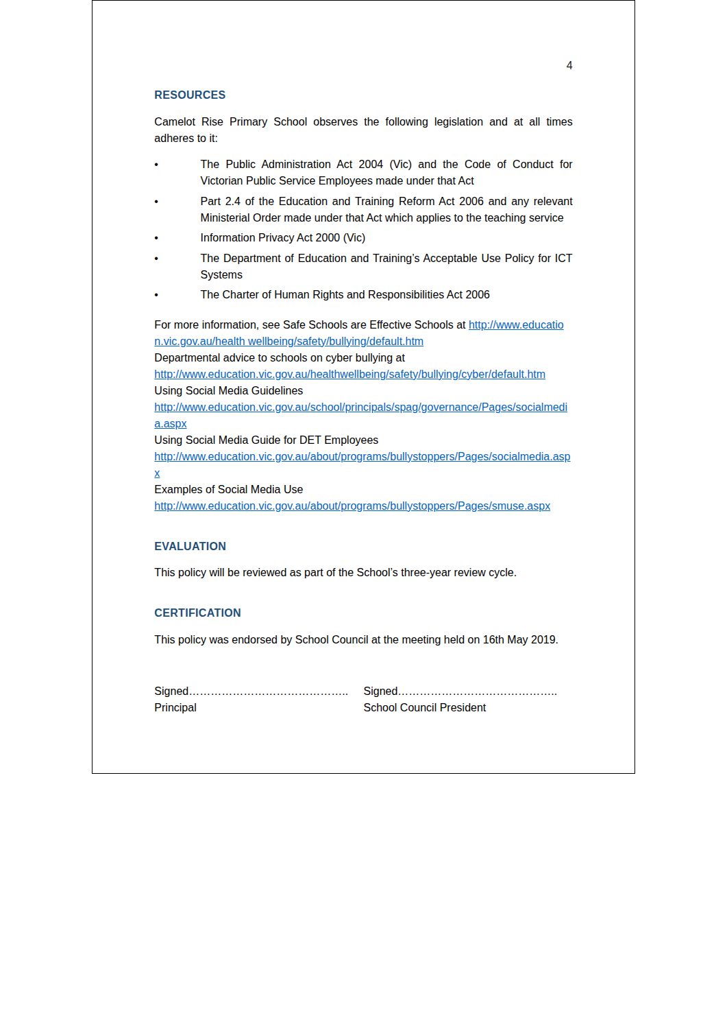4
RESOURCES
Camelot Rise Primary School observes the following legislation and at all times adheres to it:
The Public Administration Act 2004 (Vic) and the Code of Conduct for Victorian Public Service Employees made under that Act
Part 2.4 of the Education and Training Reform Act 2006 and any relevant Ministerial Order made under that Act which applies to the teaching service
Information Privacy Act 2000 (Vic)
The Department of Education and Training’s Acceptable Use Policy for ICT Systems
The Charter of Human Rights and Responsibilities Act 2006
For more information, see Safe Schools are Effective Schools at http://www.education.vic.gov.au/health wellbeing/safety/bullying/default.htm
Departmental advice to schools on cyber bullying at
http://www.education.vic.gov.au/healthwellbeing/safety/bullying/cyber/default.htm
Using Social Media Guidelines
http://www.education.vic.gov.au/school/principals/spag/governance/Pages/socialmedia.aspx
Using Social Media Guide for DET Employees
http://www.education.vic.gov.au/about/programs/bullystoppers/Pages/socialmedia.aspx
Examples of Social Media Use
http://www.education.vic.gov.au/about/programs/bullystoppers/Pages/smuse.aspx
EVALUATION
This policy will be reviewed as part of the School’s three-year review cycle.
CERTIFICATION
This policy was endorsed by School Council at the meeting held on 16th May 2019.
| Signed…………………………………….. Principal | Signed…………………………………….. School Council President |